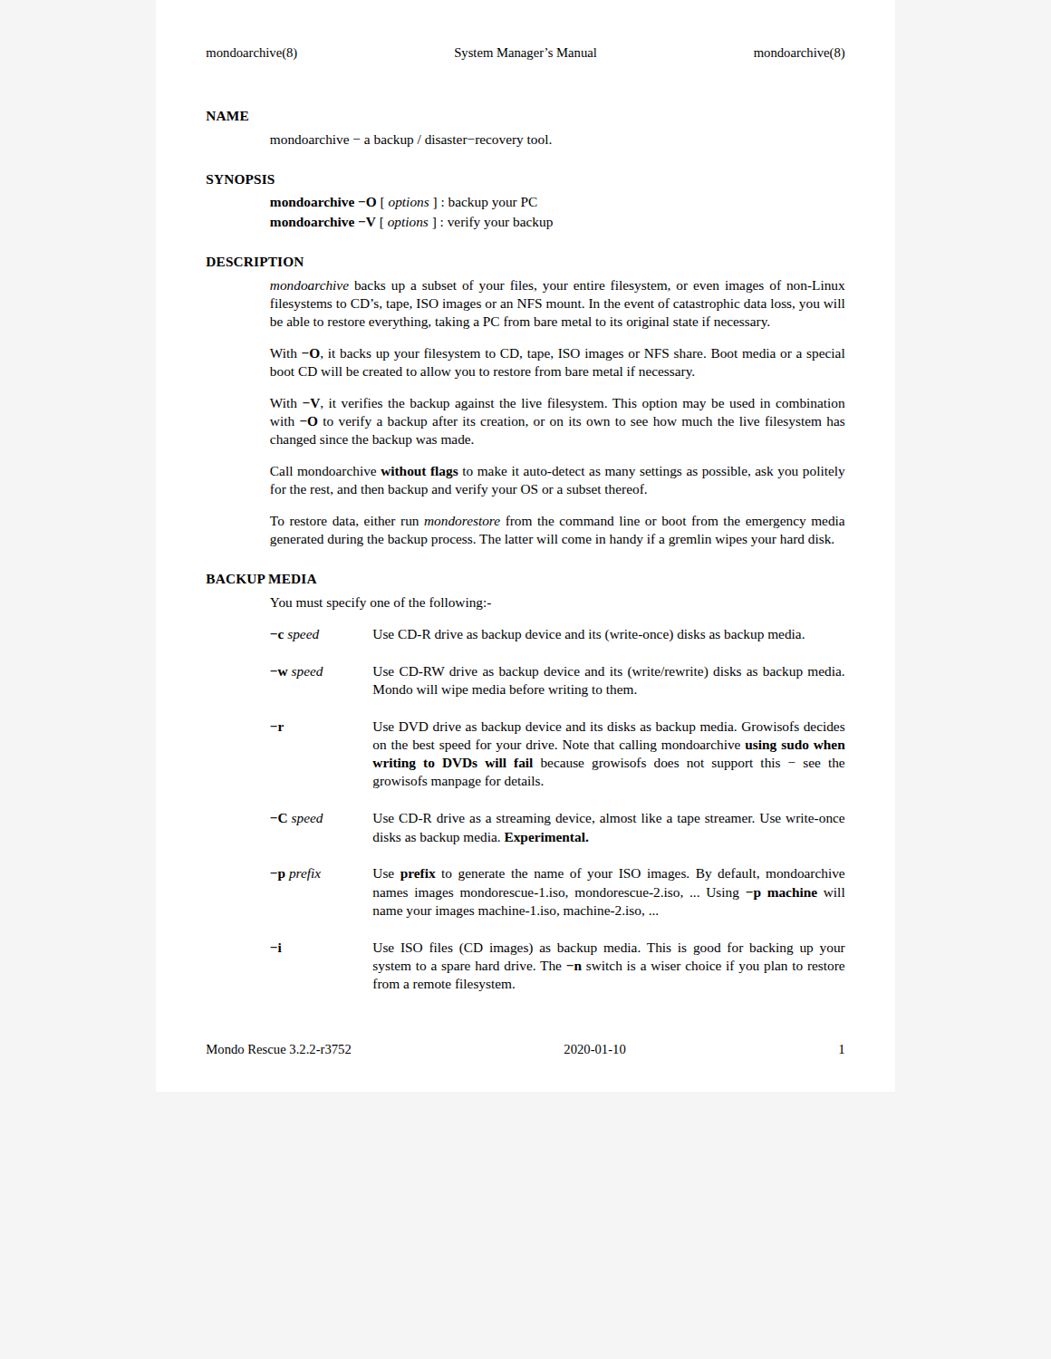mondoarchive(8) System Manager’s Manual mondoarchive(8)
NAME
mondoarchive − a backup / disaster−recovery tool.
SYNOPSIS
mondoarchive −O [ options ] : backup your PC
mondoarchive −V [ options ] : verify your backup
DESCRIPTION
mondoarchive backs up a subset of your files, your entire filesystem, or even images of non-Linux filesystems to CD’s, tape, ISO images or an NFS mount. In the event of catastrophic data loss, you will be able to restore everything, taking a PC from bare metal to its original state if necessary.
With −O, it backs up your filesystem to CD, tape, ISO images or NFS share. Boot media or a special boot CD will be created to allow you to restore from bare metal if necessary.
With −V, it verifies the backup against the live filesystem. This option may be used in combination with −O to verify a backup after its creation, or on its own to see how much the live filesystem has changed since the backup was made.
Call mondoarchive without flags to make it auto-detect as many settings as possible, ask you politely for the rest, and then backup and verify your OS or a subset thereof.
To restore data, either run mondorestore from the command line or boot from the emergency media generated during the backup process. The latter will come in handy if a gremlin wipes your hard disk.
BACKUP MEDIA
You must specify one of the following:-
−c speed
Use CD-R drive as backup device and its (write-once) disks as backup media.
−w speed
Use CD-RW drive as backup device and its (write/rewrite) disks as backup media. Mondo will wipe media before writing to them.
−r
Use DVD drive as backup device and its disks as backup media. Growisofs decides on the best speed for your drive. Note that calling mondoarchive using sudo when writing to DVDs will fail because growisofs does not support this − see the growisofs manpage for details.
−C speed
Use CD-R drive as a streaming device, almost like a tape streamer. Use write-once disks as backup media. Experimental.
−p prefix
Use prefix to generate the name of your ISO images. By default, mondoarchive names images mondorescue-1.iso, mondorescue-2.iso, ... Using −p machine will name your images machine-1.iso, machine-2.iso, ...
−i
Use ISO files (CD images) as backup media. This is good for backing up your system to a spare hard drive. The −n switch is a wiser choice if you plan to restore from a remote filesystem.
Mondo Rescue 3.2.2-r3752 2020-01-10 1